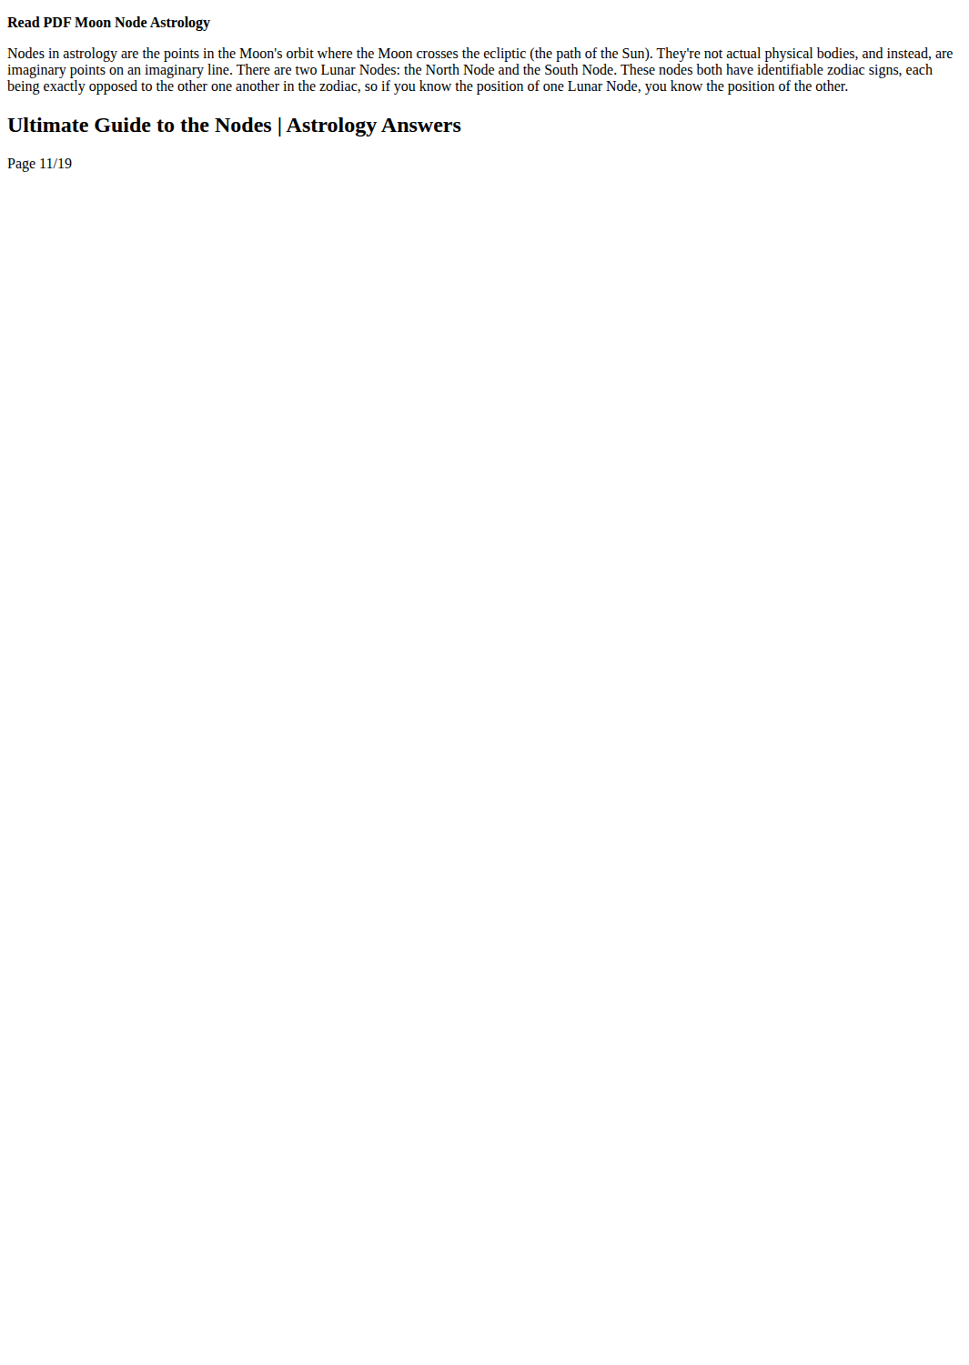Read PDF Moon Node Astrology
Nodes in astrology are the points in the Moon's orbit where the Moon crosses the ecliptic (the path of the Sun). They're not actual physical bodies, and instead, are imaginary points on an imaginary line. There are two Lunar Nodes: the North Node and the South Node. These nodes both have identifiable zodiac signs, each being exactly opposed to the other one another in the zodiac, so if you know the position of one Lunar Node, you know the position of the other.
Ultimate Guide to the Nodes | Astrology Answers
Page 11/19